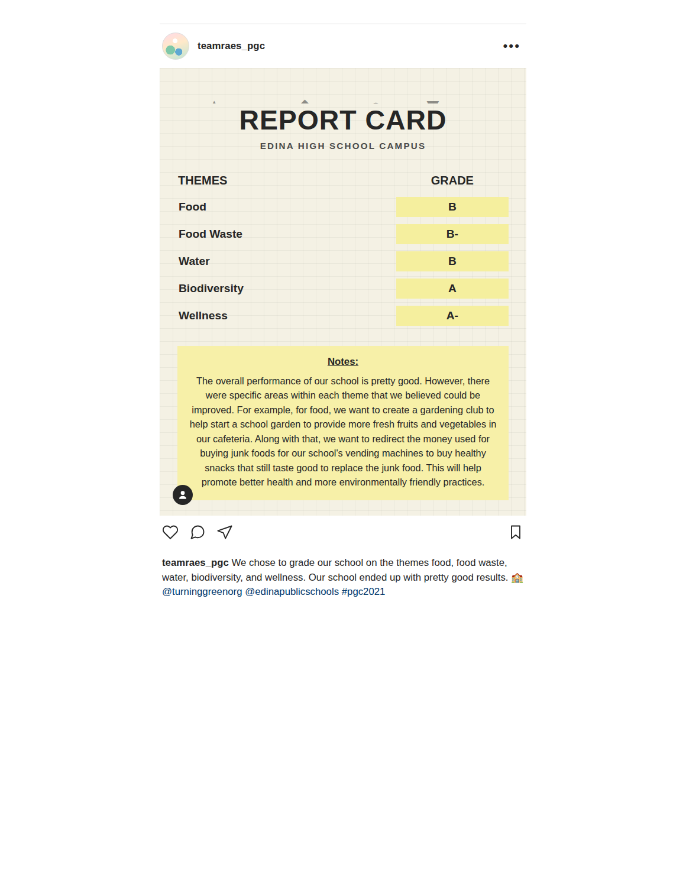teamraes_pgc •••
▲◆●▼
REPORT CARD
EDINA HIGH SCHOOL CAMPUS
| THEMES | GRADE |
| --- | --- |
| Food | B |
| Food Waste | B- |
| Water | B |
| Biodiversity | A |
| Wellness | A- |
Notes:
The overall performance of our school is pretty good. However, there were specific areas within each theme that we believed could be improved. For example, for food, we want to create a gardening club to help start a school garden to provide more fresh fruits and vegetables in our cafeteria. Along with that, we want to redirect the money used for buying junk foods for our school's vending machines to buy healthy snacks that still taste good to replace the junk food. This will help promote better health and more environmentally friendly practices.
teamraes_pgc We chose to grade our school on the themes food, food waste, water, biodiversity, and wellness. Our school ended up with pretty good results. 🏫 @turninggreenorg @edinapublicschools #pgc2021